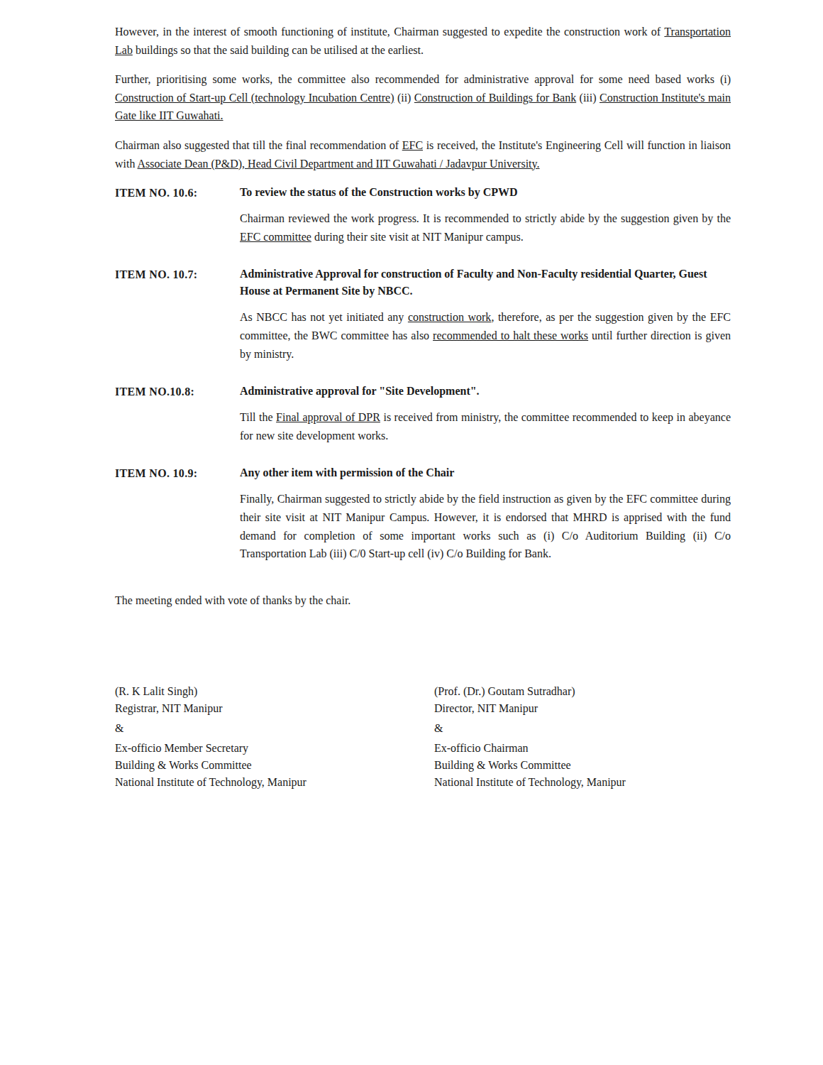However, in the interest of smooth functioning of institute, Chairman suggested to expedite the construction work of Transportation Lab buildings so that the said building can be utilised at the earliest.
Further, prioritising some works, the committee also recommended for administrative approval for some need based works (i) Construction of Start-up Cell (technology Incubation Centre) (ii) Construction of Buildings for Bank (iii) Construction Institute's main Gate like IIT Guwahati.
Chairman also suggested that till the final recommendation of EFC is received, the Institute's Engineering Cell will function in liaison with Associate Dean (P&D), Head Civil Department and IIT Guwahati / Jadavpur University.
ITEM NO. 10.6:
To review the status of the Construction works by CPWD
Chairman reviewed the work progress. It is recommended to strictly abide by the suggestion given by the EFC committee during their site visit at NIT Manipur campus.
ITEM NO. 10.7:
Administrative Approval for construction of Faculty and Non-Faculty residential Quarter, Guest House at Permanent Site by NBCC.
As NBCC has not yet initiated any construction work, therefore, as per the suggestion given by the EFC committee, the BWC committee has also recommended to halt these works until further direction is given by ministry.
ITEM NO.10.8:
Administrative approval for "Site Development".
Till the Final approval of DPR is received from ministry, the committee recommended to keep in abeyance for new site development works.
ITEM NO. 10.9:
Any other item with permission of the Chair
Finally, Chairman suggested to strictly abide by the field instruction as given by the EFC committee during their site visit at NIT Manipur Campus. However, it is endorsed that MHRD is apprised with the fund demand for completion of some important works such as (i) C/o Auditorium Building (ii) C/o Transportation Lab (iii) C/0 Start-up cell (iv) C/o Building for Bank.
The meeting ended with vote of thanks by the chair.
(R. K Lalit Singh)
Registrar, NIT Manipur
&
Ex-officio Member Secretary
Building & Works Committee
National Institute of Technology, Manipur
(Prof. (Dr.) Goutam Sutradhar)
Director, NIT Manipur
&
Ex-officio Chairman
Building & Works Committee
National Institute of Technology, Manipur